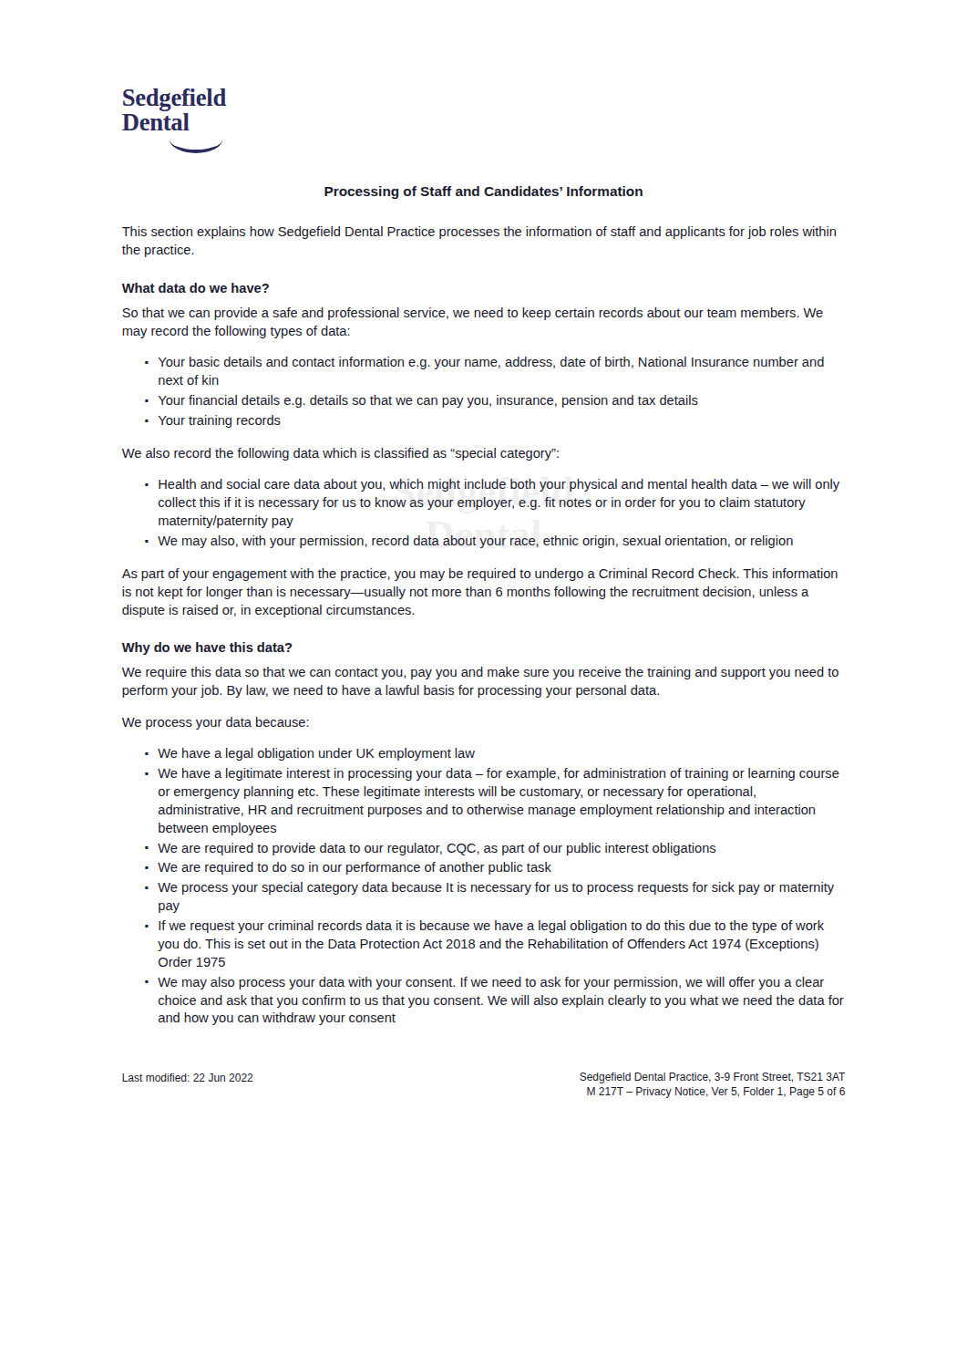Sedgefield
Dental
Sedgefield
Dental
Processing of Staff and Candidates’ Information
This section explains how Sedgefield Dental Practice processes the information of staff and applicants for job roles within the practice.
What data do we have?
So that we can provide a safe and professional service, we need to keep certain records about our team members. We may record the following types of data:
Your basic details and contact information e.g. your name, address, date of birth, National Insurance number and next of kin
Your financial details e.g. details so that we can pay you, insurance, pension and tax details
Your training records
We also record the following data which is classified as “special category”:
Health and social care data about you, which might include both your physical and mental health data – we will only collect this if it is necessary for us to know as your employer, e.g. fit notes or in order for you to claim statutory maternity/paternity pay
We may also, with your permission, record data about your race, ethnic origin, sexual orientation, or religion
As part of your engagement with the practice, you may be required to undergo a Criminal Record Check. This information is not kept for longer than is necessary—usually not more than 6 months following the recruitment decision, unless a dispute is raised or, in exceptional circumstances.
Why do we have this data?
We require this data so that we can contact you, pay you and make sure you receive the training and support you need to perform your job. By law, we need to have a lawful basis for processing your personal data.
We process your data because:
We have a legal obligation under UK employment law
We have a legitimate interest in processing your data – for example, for administration of training or learning course or emergency planning etc. These legitimate interests will be customary, or necessary for operational, administrative, HR and recruitment purposes and to otherwise manage employment relationship and interaction between employees
We are required to provide data to our regulator, CQC, as part of our public interest obligations
We are required to do so in our performance of another public task
We process your special category data because It is necessary for us to process requests for sick pay or maternity pay
If we request your criminal records data it is because we have a legal obligation to do this due to the type of work you do. This is set out in the Data Protection Act 2018 and the Rehabilitation of Offenders Act 1974 (Exceptions) Order 1975
We may also process your data with your consent. If we need to ask for your permission, we will offer you a clear choice and ask that you confirm to us that you consent. We will also explain clearly to you what we need the data for and how you can withdraw your consent
Last modified: 22 Jun 2022
Sedgefield Dental Practice, 3-9 Front Street, TS21 3AT
M 217T – Privacy Notice, Ver 5, Folder 1, Page 5 of 6